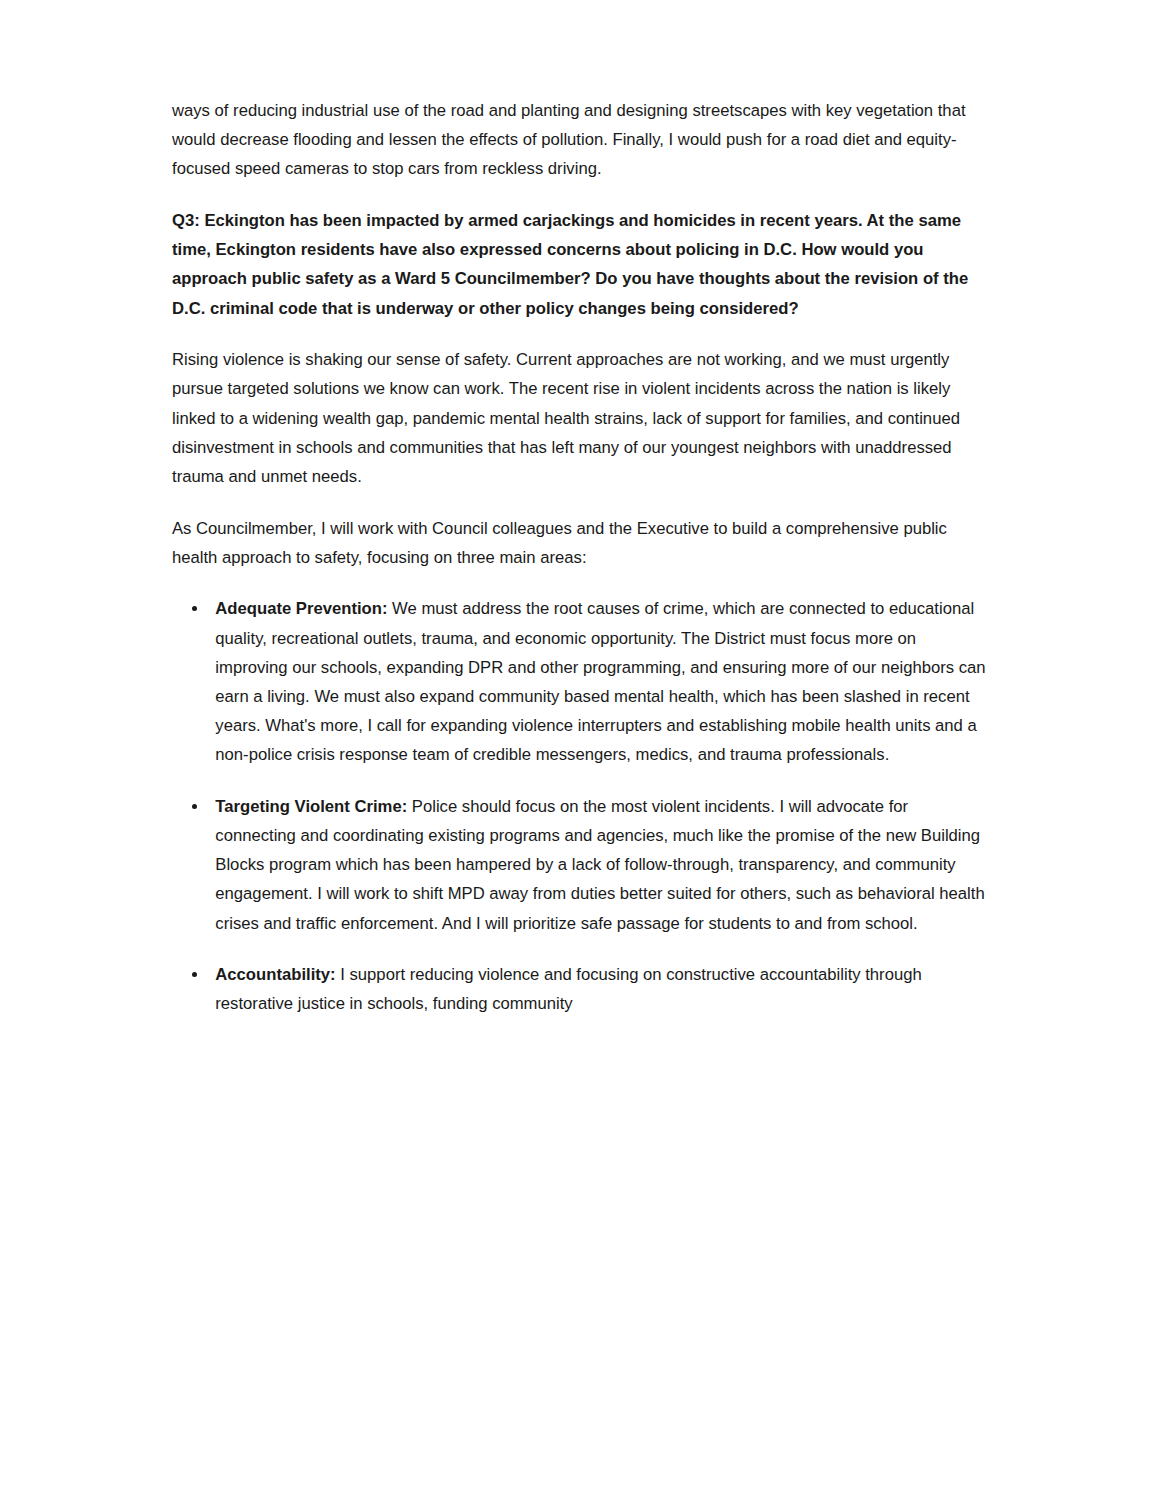ways of reducing industrial use of the road and planting and designing streetscapes with key vegetation that would decrease flooding and lessen the effects of pollution. Finally, I would push for a road diet and equity-focused speed cameras to stop cars from reckless driving.
Q3: Eckington has been impacted by armed carjackings and homicides in recent years. At the same time, Eckington residents have also expressed concerns about policing in D.C. How would you approach public safety as a Ward 5 Councilmember? Do you have thoughts about the revision of the D.C. criminal code that is underway or other policy changes being considered?
Rising violence is shaking our sense of safety. Current approaches are not working, and we must urgently pursue targeted solutions we know can work. The recent rise in violent incidents across the nation is likely linked to a widening wealth gap, pandemic mental health strains, lack of support for families, and continued disinvestment in schools and communities that has left many of our youngest neighbors with unaddressed trauma and unmet needs.
As Councilmember, I will work with Council colleagues and the Executive to build a comprehensive public health approach to safety, focusing on three main areas:
Adequate Prevention: We must address the root causes of crime, which are connected to educational quality, recreational outlets, trauma, and economic opportunity. The District must focus more on improving our schools, expanding DPR and other programming, and ensuring more of our neighbors can earn a living. We must also expand community based mental health, which has been slashed in recent years. What's more, I call for expanding violence interrupters and establishing mobile health units and a non-police crisis response team of credible messengers, medics, and trauma professionals.
Targeting Violent Crime: Police should focus on the most violent incidents. I will advocate for connecting and coordinating existing programs and agencies, much like the promise of the new Building Blocks program which has been hampered by a lack of follow-through, transparency, and community engagement. I will work to shift MPD away from duties better suited for others, such as behavioral health crises and traffic enforcement. And I will prioritize safe passage for students to and from school.
Accountability: I support reducing violence and focusing on constructive accountability through restorative justice in schools, funding community